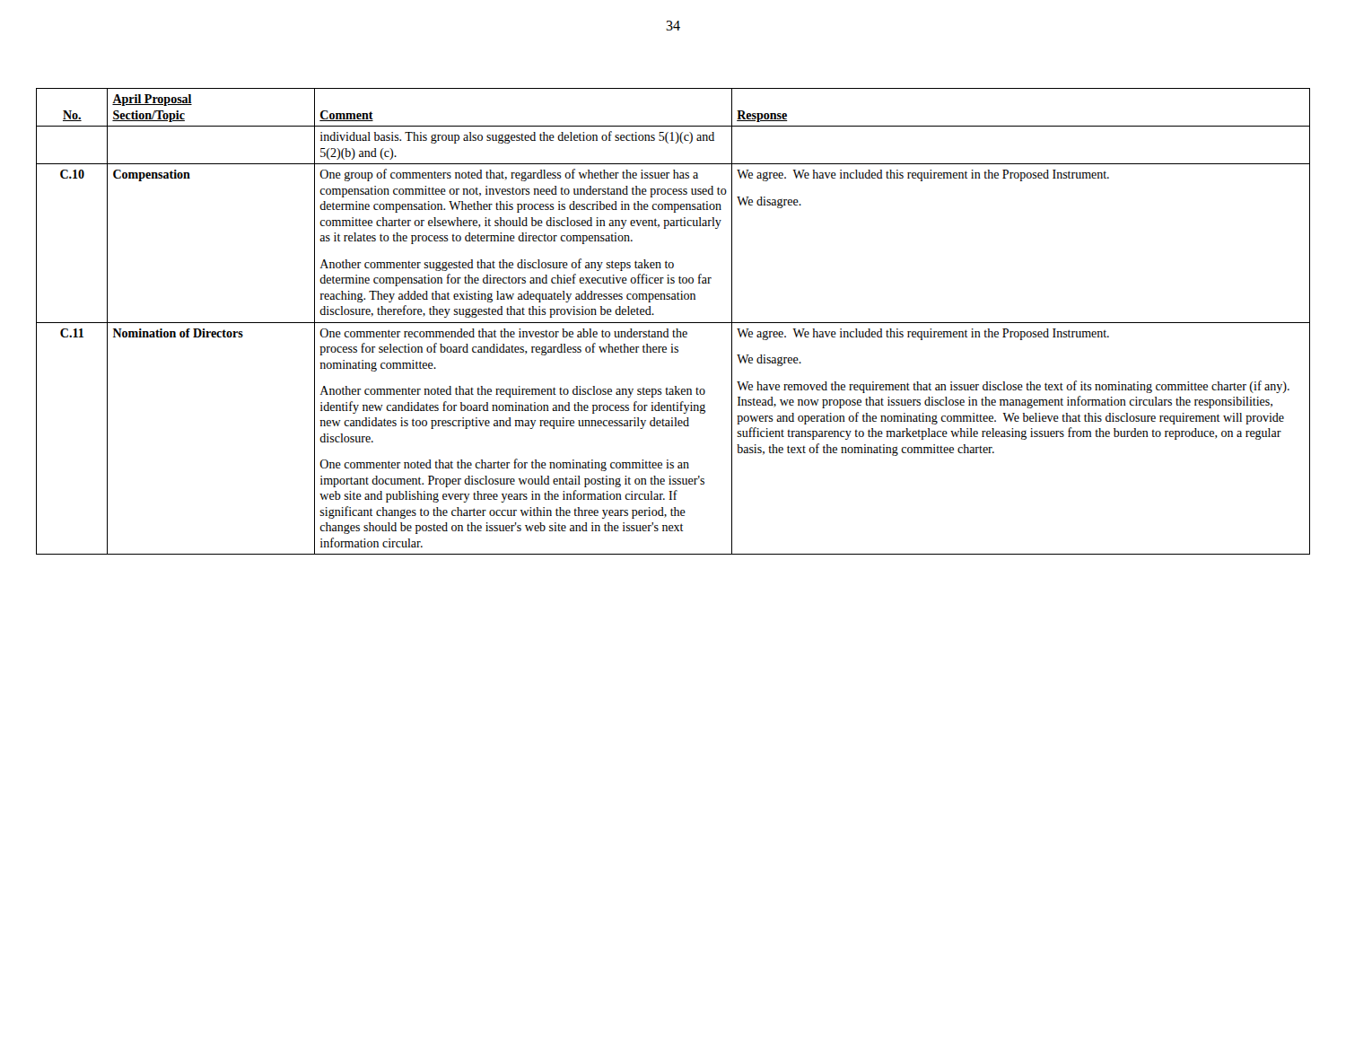34
| No. | April Proposal Section/Topic | Comment | Response |
| --- | --- | --- | --- |
| | | individual basis. This group also suggested the deletion of sections 5(1)(c) and 5(2)(b) and (c). | |
| C.10 | Compensation | One group of commenters noted that, regardless of whether the issuer has a compensation committee or not, investors need to understand the process used to determine compensation. Whether this process is described in the compensation committee charter or elsewhere, it should be disclosed in any event, particularly as it relates to the process to determine director compensation. Another commenter suggested that the disclosure of any steps taken to determine compensation for the directors and chief executive officer is too far reaching. They added that existing law adequately addresses compensation disclosure, therefore, they suggested that this provision be deleted. | We agree. We have included this requirement in the Proposed Instrument. We disagree. |
| C.11 | Nomination of Directors | One commenter recommended that the investor be able to understand the process for selection of board candidates, regardless of whether there is nominating committee. Another commenter noted that the requirement to disclose any steps taken to identify new candidates for board nomination and the process for identifying new candidates is too prescriptive and may require unnecessarily detailed disclosure. One commenter noted that the charter for the nominating committee is an important document. Proper disclosure would entail posting it on the issuer's web site and publishing every three years in the information circular. If significant changes to the charter occur within the three years period, the changes should be posted on the issuer's web site and in the issuer's next information circular. | We agree. We have included this requirement in the Proposed Instrument. We disagree. We have removed the requirement that an issuer disclose the text of its nominating committee charter (if any). Instead, we now propose that issuers disclose in the management information circulars the responsibilities, powers and operation of the nominating committee. We believe that this disclosure requirement will provide sufficient transparency to the marketplace while releasing issuers from the burden to reproduce, on a regular basis, the text of the nominating committee charter. |